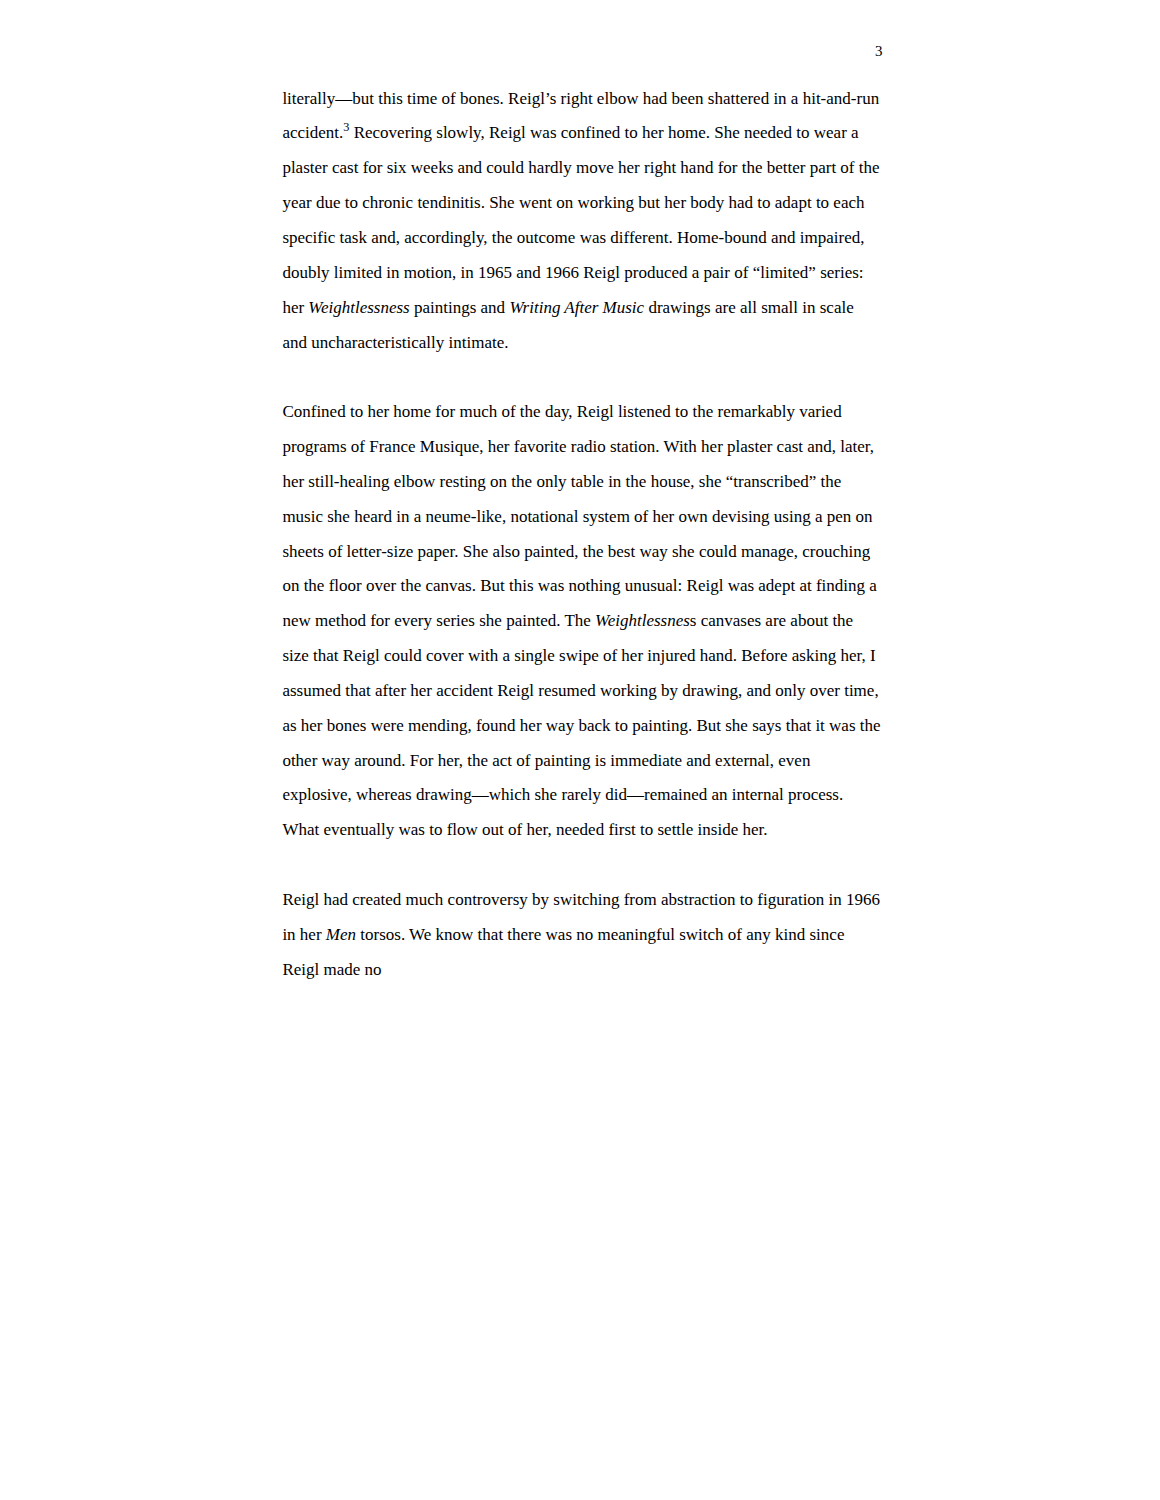3
literally—but this time of bones. Reigl’s right elbow had been shattered in a hit-and-run accident.3 Recovering slowly, Reigl was confined to her home. She needed to wear a plaster cast for six weeks and could hardly move her right hand for the better part of the year due to chronic tendinitis. She went on working but her body had to adapt to each specific task and, accordingly, the outcome was different. Home-bound and impaired, doubly limited in motion, in 1965 and 1966 Reigl produced a pair of “limited” series: her Weightlessness paintings and Writing After Music drawings are all small in scale and uncharacteristically intimate.
Confined to her home for much of the day, Reigl listened to the remarkably varied programs of France Musique, her favorite radio station. With her plaster cast and, later, her still-healing elbow resting on the only table in the house, she “transcribed” the music she heard in a neume-like, notational system of her own devising using a pen on sheets of letter-size paper. She also painted, the best way she could manage, crouching on the floor over the canvas. But this was nothing unusual: Reigl was adept at finding a new method for every series she painted. The Weightlessness canvases are about the size that Reigl could cover with a single swipe of her injured hand. Before asking her, I assumed that after her accident Reigl resumed working by drawing, and only over time, as her bones were mending, found her way back to painting. But she says that it was the other way around. For her, the act of painting is immediate and external, even explosive, whereas drawing—which she rarely did—remained an internal process. What eventually was to flow out of her, needed first to settle inside her.
Reigl had created much controversy by switching from abstraction to figuration in 1966 in her Men torsos. We know that there was no meaningful switch of any kind since Reigl made no